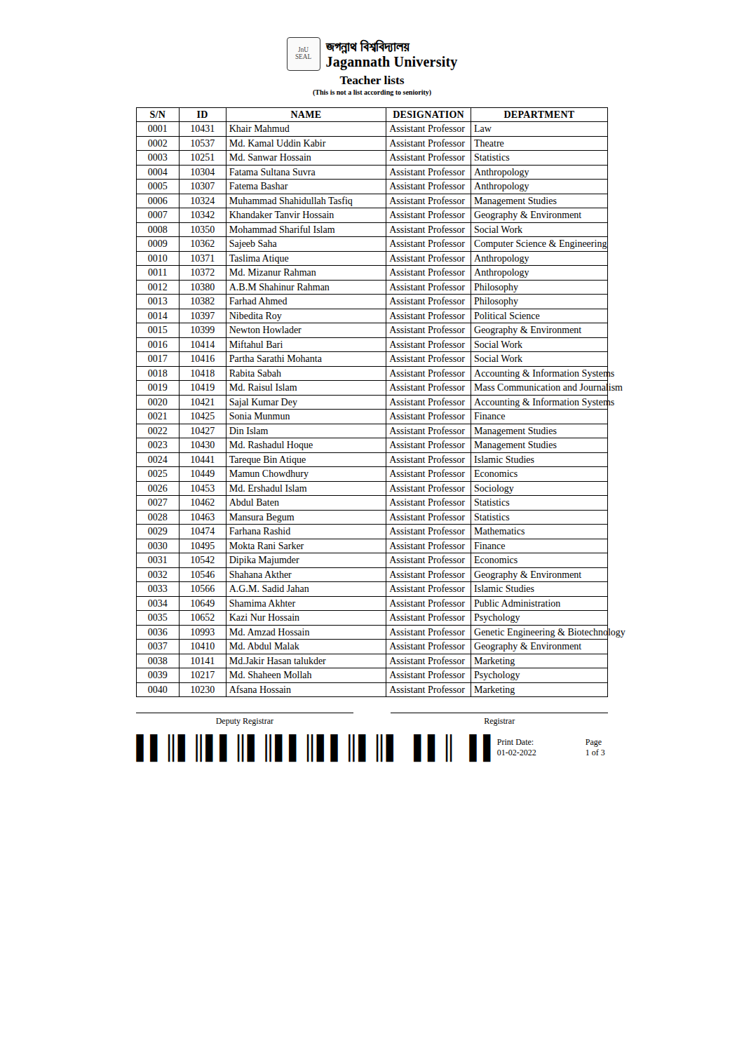JnU
SEAL
জগন্নাথ বিশ্ববিদ্যালয়
Jagannath University
Teacher lists
(This is not a list according to seniority)
| S/N | ID | NAME | DESIGNATION | DEPARTMENT |
| --- | --- | --- | --- | --- |
| 0001 | 10431 | Khair Mahmud | Assistant Professor | Law |
| 0002 | 10537 | Md. Kamal Uddin Kabir | Assistant Professor | Theatre |
| 0003 | 10251 | Md. Sanwar Hossain | Assistant Professor | Statistics |
| 0004 | 10304 | Fatama Sultana Suvra | Assistant Professor | Anthropology |
| 0005 | 10307 | Fatema Bashar | Assistant Professor | Anthropology |
| 0006 | 10324 | Muhammad Shahidullah Tasfiq | Assistant Professor | Management Studies |
| 0007 | 10342 | Khandaker Tanvir Hossain | Assistant Professor | Geography & Environment |
| 0008 | 10350 | Mohammad Shariful Islam | Assistant Professor | Social Work |
| 0009 | 10362 | Sajeeb Saha | Assistant Professor | Computer Science & Engineering |
| 0010 | 10371 | Taslima Atique | Assistant Professor | Anthropology |
| 0011 | 10372 | Md. Mizanur Rahman | Assistant Professor | Anthropology |
| 0012 | 10380 | A.B.M Shahinur Rahman | Assistant Professor | Philosophy |
| 0013 | 10382 | Farhad Ahmed | Assistant Professor | Philosophy |
| 0014 | 10397 | Nibedita Roy | Assistant Professor | Political Science |
| 0015 | 10399 | Newton Howlader | Assistant Professor | Geography & Environment |
| 0016 | 10414 | Miftahul Bari | Assistant Professor | Social Work |
| 0017 | 10416 | Partha Sarathi Mohanta | Assistant Professor | Social Work |
| 0018 | 10418 | Rabita Sabah | Assistant Professor | Accounting & Information Systems |
| 0019 | 10419 | Md. Raisul Islam | Assistant Professor | Mass Communication and Journalism |
| 0020 | 10421 | Sajal Kumar Dey | Assistant Professor | Accounting & Information Systems |
| 0021 | 10425 | Sonia Munmun | Assistant Professor | Finance |
| 0022 | 10427 | Din Islam | Assistant Professor | Management Studies |
| 0023 | 10430 | Md. Rashadul Hoque | Assistant Professor | Management Studies |
| 0024 | 10441 | Tareque Bin Atique | Assistant Professor | Islamic Studies |
| 0025 | 10449 | Mamun Chowdhury | Assistant Professor | Economics |
| 0026 | 10453 | Md. Ershadul Islam | Assistant Professor | Sociology |
| 0027 | 10462 | Abdul Baten | Assistant Professor | Statistics |
| 0028 | 10463 | Mansura Begum | Assistant Professor | Statistics |
| 0029 | 10474 | Farhana Rashid | Assistant Professor | Mathematics |
| 0030 | 10495 | Mokta Rani Sarker | Assistant Professor | Finance |
| 0031 | 10542 | Dipika Majumder | Assistant Professor | Economics |
| 0032 | 10546 | Shahana Akther | Assistant Professor | Geography & Environment |
| 0033 | 10566 | A.G.M. Sadid Jahan | Assistant Professor | Islamic Studies |
| 0034 | 10649 | Shamima Akhter | Assistant Professor | Public Administration |
| 0035 | 10652 | Kazi Nur Hossain | Assistant Professor | Psychology |
| 0036 | 10993 | Md. Amzad Hossain | Assistant Professor | Genetic Engineering & Biotechnology |
| 0037 | 10410 | Md. Abdul Malak | Assistant Professor | Geography & Environment |
| 0038 | 10141 | Md.Jakir Hasan talukder | Assistant Professor | Marketing |
| 0039 | 10217 | Md. Shaheen Mollah | Assistant Professor | Psychology |
| 0040 | 10230 | Afsana Hossain | Assistant Professor | Marketing |
Deputy Registrar
Registrar
▌▌║▌║▌▌║▌║▌▌║▌▌║▌║▌ ▌▌║ ▌▌
Print Date: 01-02-2022
Page 1 of 3